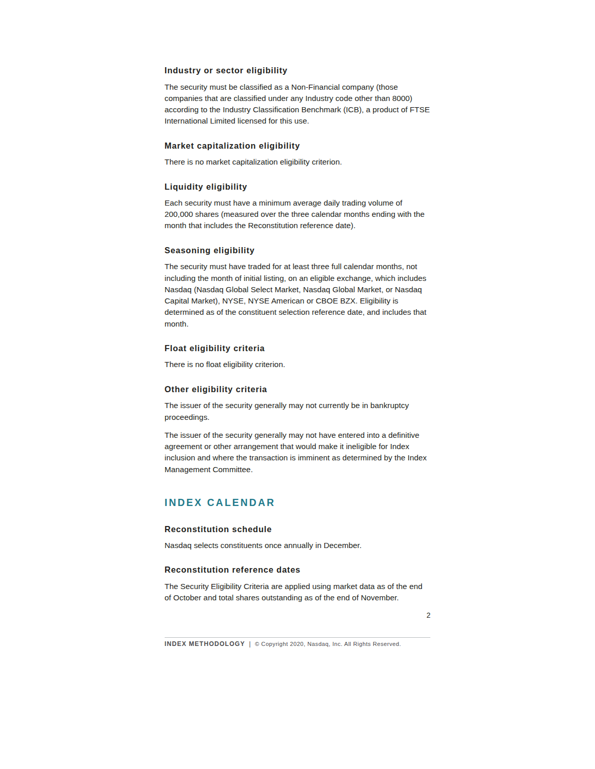Industry or sector eligibility
The security must be classified as a Non-Financial company (those companies that are classified under any Industry code other than 8000) according to the Industry Classification Benchmark (ICB), a product of FTSE International Limited licensed for this use.
Market capitalization eligibility
There is no market capitalization eligibility criterion.
Liquidity eligibility
Each security must have a minimum average daily trading volume of 200,000 shares (measured over the three calendar months ending with the month that includes the Reconstitution reference date).
Seasoning eligibility
The security must have traded for at least three full calendar months, not including the month of initial listing, on an eligible exchange, which includes Nasdaq (Nasdaq Global Select Market, Nasdaq Global Market, or Nasdaq Capital Market), NYSE, NYSE American or CBOE BZX. Eligibility is determined as of the constituent selection reference date, and includes that month.
Float eligibility criteria
There is no float eligibility criterion.
Other eligibility criteria
The issuer of the security generally may not currently be in bankruptcy proceedings.
The issuer of the security generally may not have entered into a definitive agreement or other arrangement that would make it ineligible for Index inclusion and where the transaction is imminent as determined by the Index Management Committee.
INDEX CALENDAR
Reconstitution schedule
Nasdaq selects constituents once annually in December.
Reconstitution reference dates
The Security Eligibility Criteria are applied using market data as of the end of October and total shares outstanding as of the end of November.
2
INDEX METHODOLOGY | © Copyright 2020, Nasdaq, Inc. All Rights Reserved.